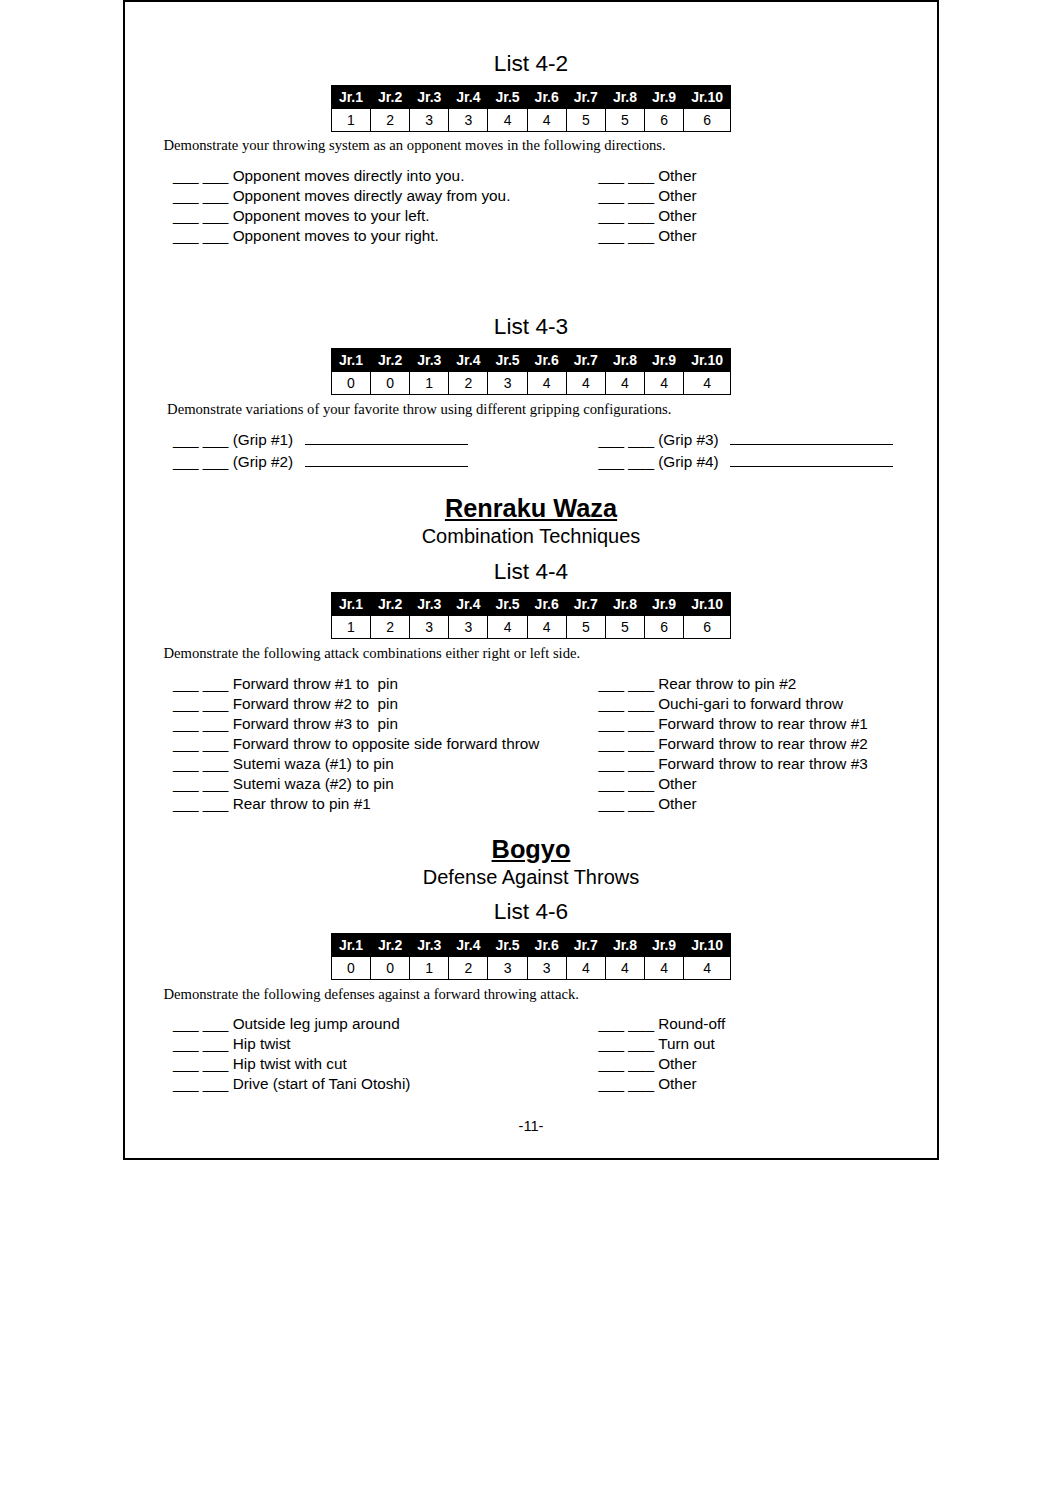List 4-2
| Jr.1 | Jr.2 | Jr.3 | Jr.4 | Jr.5 | Jr.6 | Jr.7 | Jr.8 | Jr.9 | Jr.10 |
| --- | --- | --- | --- | --- | --- | --- | --- | --- | --- |
| 1 | 2 | 3 | 3 | 4 | 4 | 5 | 5 | 6 | 6 |
Demonstrate your throwing system as an opponent moves in the following directions.
| Opponent moves directly into you. | Other |
| Opponent moves directly away from you. | Other |
| Opponent moves to your left. | Other |
| Opponent moves to your right. | Other |
List 4-3
| Jr.1 | Jr.2 | Jr.3 | Jr.4 | Jr.5 | Jr.6 | Jr.7 | Jr.8 | Jr.9 | Jr.10 |
| --- | --- | --- | --- | --- | --- | --- | --- | --- | --- |
| 0 | 0 | 1 | 2 | 3 | 4 | 4 | 4 | 4 | 4 |
Demonstrate variations of your favorite throw using different gripping configurations.
| (Grip #1) | (Grip #3) |
| (Grip #2) | (Grip #4) |
Renraku Waza
Combination Techniques
List 4-4
| Jr.1 | Jr.2 | Jr.3 | Jr.4 | Jr.5 | Jr.6 | Jr.7 | Jr.8 | Jr.9 | Jr.10 |
| --- | --- | --- | --- | --- | --- | --- | --- | --- | --- |
| 1 | 2 | 3 | 3 | 4 | 4 | 5 | 5 | 6 | 6 |
Demonstrate the following attack combinations either right or left side.
| Forward throw #1 to pin | Rear throw to pin #2 |
| Forward throw #2 to pin | Ouchi-gari to forward throw |
| Forward throw #3 to pin | Forward throw to rear throw #1 |
| Forward throw to opposite side forward throw | Forward throw to rear throw #2 |
| Sutemi waza (#1) to pin | Forward throw to rear throw #3 |
| Sutemi waza (#2) to pin | Other |
| Rear throw to pin #1 | Other |
Bogyo
Defense Against Throws
List 4-6
| Jr.1 | Jr.2 | Jr.3 | Jr.4 | Jr.5 | Jr.6 | Jr.7 | Jr.8 | Jr.9 | Jr.10 |
| --- | --- | --- | --- | --- | --- | --- | --- | --- | --- |
| 0 | 0 | 1 | 2 | 3 | 3 | 4 | 4 | 4 | 4 |
Demonstrate the following defenses against a forward throwing attack.
| Outside leg jump around | Round-off |
| Hip twist | Turn out |
| Hip twist with cut | Other |
| Drive (start of Tani Otoshi) | Other |
-11-